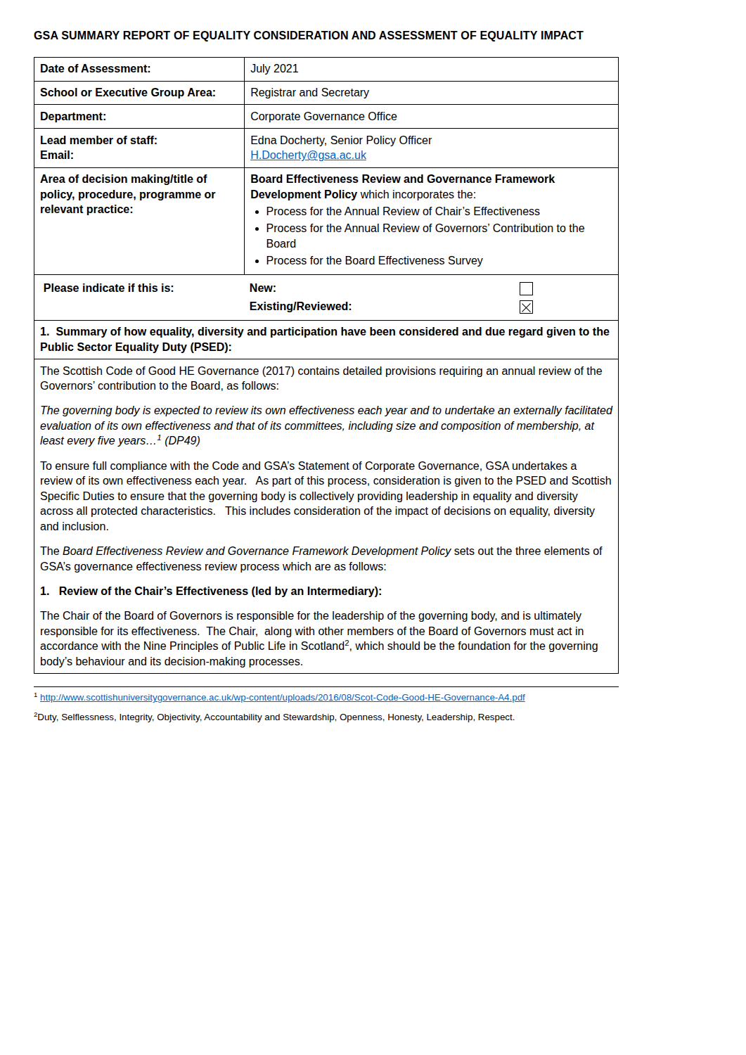GSA SUMMARY REPORT OF EQUALITY CONSIDERATION AND ASSESSMENT OF EQUALITY IMPACT
| Date of Assessment: | July 2021 |
| School or Executive Group Area: | Registrar and Secretary |
| Department: | Corporate Governance Office |
| Lead member of staff: Email: | Edna Docherty, Senior Policy Officer H.Docherty@gsa.ac.uk |
| Area of decision making/title of policy, procedure, programme or relevant practice: | Board Effectiveness Review and Governance Framework Development Policy which incorporates the: Process for the Annual Review of Chair’s Effectiveness Process for the Annual Review of Governors’ Contribution to the Board Process for the Board Effectiveness Survey |
| / Please indicate if this is: / New: / / / / Existing/Reviewed: / / |
| 1. Summary of how equality, diversity and participation have been considered and due regard given to the Public Sector Equality Duty (PSED): |
| The Scottish Code of Good HE Governance (2017) contains detailed provisions requiring an annual review of the Governors’ contribution to the Board, as follows: The governing body is expected to review its own effectiveness each year and to undertake an externally facilitated evaluation of its own effectiveness and that of its committees, including size and composition of membership, at least every five years… 1 (DP49) To ensure full compliance with the Code and GSA’s Statement of Corporate Governance, GSA undertakes a review of its own effectiveness each year. As part of this process, consideration is given to the PSED and Scottish Specific Duties to ensure that the governing body is collectively providing leadership in equality and diversity across all protected characteristics. This includes consideration of the impact of decisions on equality, diversity and inclusion. The Board Effectiveness Review and Governance Framework Development Policy sets out the three elements of GSA’s governance effectiveness review process which are as follows: 1. Review of the Chair’s Effectiveness (led by an Intermediary): The Chair of the Board of Governors is responsible for the leadership of the governing body, and is ultimately responsible for its effectiveness. The Chair, along with other members of the Board of Governors must act in accordance with the Nine Principles of Public Life in Scotland 2 , which should be the foundation for the governing body’s behaviour and its decision-making processes. |
1 http://www.scottishuniversitygovernance.ac.uk/wp-content/uploads/2016/08/Scot-Code-Good-HE-Governance-A4.pdf
2Duty, Selflessness, Integrity, Objectivity, Accountability and Stewardship, Openness, Honesty, Leadership, Respect.